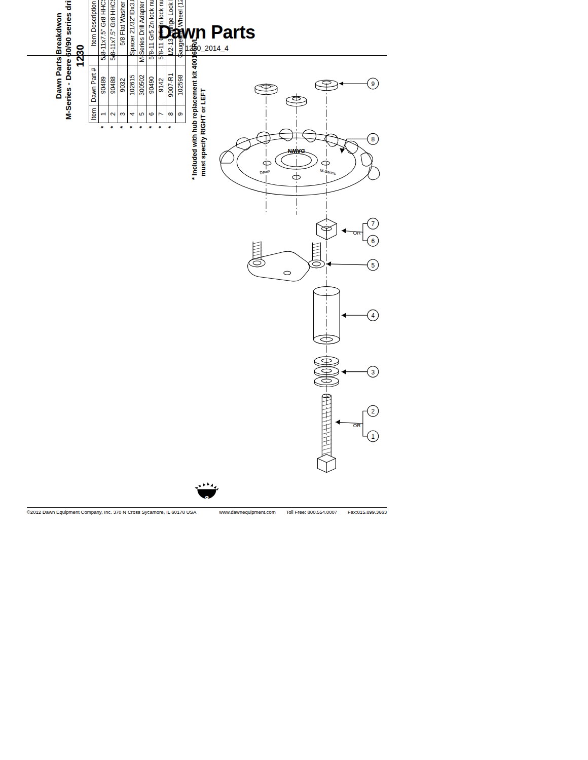Dawn Parts
1230_2014_4
Dawn Parts Breakdwon
M-Series - Deere 60/90 series drills 1230
| | Item | Dawn Part # | Item Description |
| --- | --- | --- | --- |
| * | 1 | 90489 | 5/8-11x7.5" Gr8 HHCS LH |
| * | 2 | 90488 | 5/8-11x7.5" Gr8 HHCS RH |
| * | 3 | 9032 | 5/8 Flat Washer |
| * | 4 | 102615 | Spacer 21/32"IDx3.89" |
| * | 5 | 300502 | M-Series Drill Adapter Assy. |
| * | 6 | 90490 | 5/8-11 Gr5 Zn lock nut LH |
| * | 7 | 9142 | 5/8-11 Gr5 Zn lock nut LH |
| * | 8 | 9007-R1 | 1/2-13 Flange Lock Nut |
| | 9 | 102598 | Gaugetine Wheel (1230) |
* Included with hub replacement kit 400166R/L
must specify RIGHT or LEFT
9 DAWN Dawn M-Series 8 7 6 OR 5 4 3 2 1 OR
8
©2012 Dawn Equipment Company, Inc. 370 N Cross Sycamore, IL 60178 USA
www.dawnequipment.com Toll Free: 800.554.0007 Fax:815.899.3663